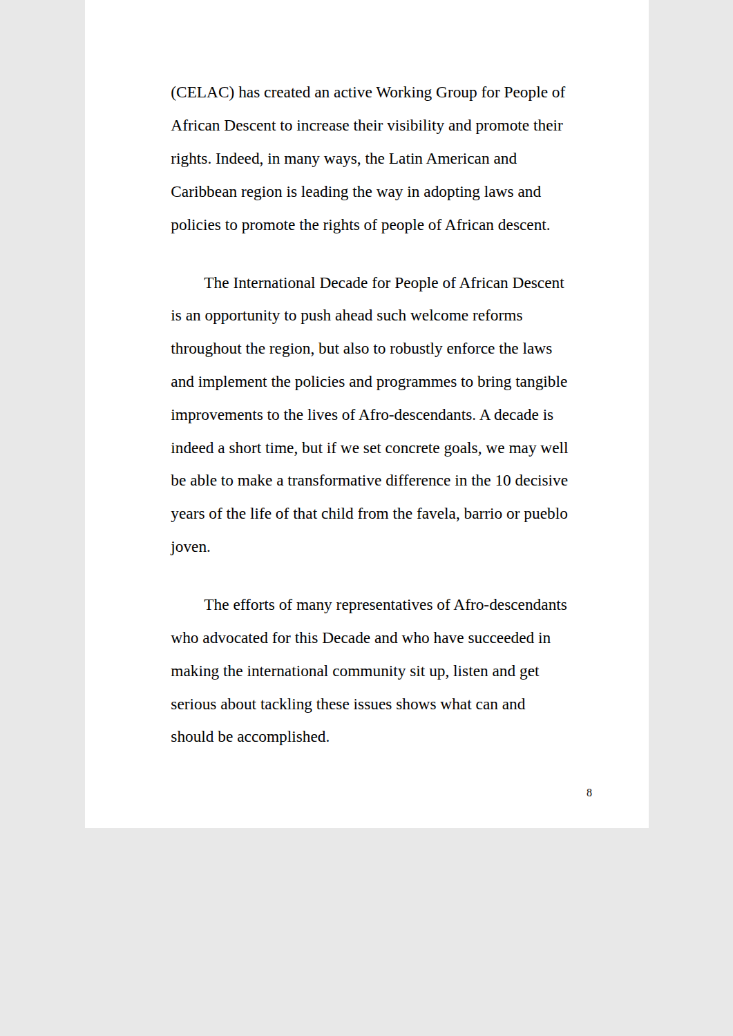(CELAC) has created an active Working Group for People of African Descent to increase their visibility and promote their rights. Indeed, in many ways, the Latin American and Caribbean region is leading the way in adopting laws and policies to promote the rights of people of African descent.
The International Decade for People of African Descent is an opportunity to push ahead such welcome reforms throughout the region, but also to robustly enforce the laws and implement the policies and programmes to bring tangible improvements to the lives of Afro-descendants. A decade is indeed a short time, but if we set concrete goals, we may well be able to make a transformative difference in the 10 decisive years of the life of that child from the favela, barrio or pueblo joven.
The efforts of many representatives of Afro-descendants who advocated for this Decade and who have succeeded in making the international community sit up, listen and get serious about tackling these issues shows what can and should be accomplished.
8